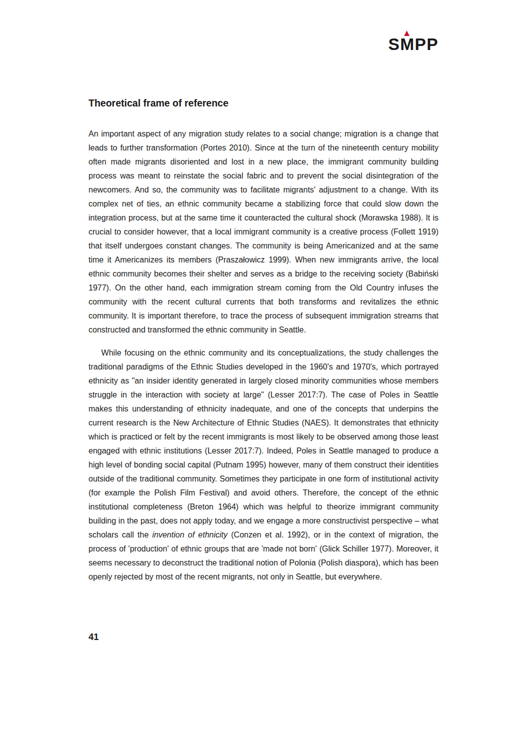SM▲PP
Theoretical frame of reference
An important aspect of any migration study relates to a social change; migration is a change that leads to further transformation (Portes 2010). Since at the turn of the nineteenth century mobility often made migrants disoriented and lost in a new place, the immigrant community building process was meant to reinstate the social fabric and to prevent the social disintegration of the newcomers. And so, the community was to facilitate migrants' adjustment to a change. With its complex net of ties, an ethnic community became a stabilizing force that could slow down the integration process, but at the same time it counteracted the cultural shock (Morawska 1988). It is crucial to consider however, that a local immigrant community is a creative process (Follett 1919) that itself undergoes constant changes. The community is being Americanized and at the same time it Americanizes its members (Praszałowicz 1999). When new immigrants arrive, the local ethnic community becomes their shelter and serves as a bridge to the receiving society (Babiński 1977). On the other hand, each immigration stream coming from the Old Country infuses the community with the recent cultural currents that both transforms and revitalizes the ethnic community. It is important therefore, to trace the process of subsequent immigration streams that constructed and transformed the ethnic community in Seattle.
While focusing on the ethnic community and its conceptualizations, the study challenges the traditional paradigms of the Ethnic Studies developed in the 1960's and 1970's, which portrayed ethnicity as "an insider identity generated in largely closed minority communities whose members struggle in the interaction with society at large" (Lesser 2017:7). The case of Poles in Seattle makes this understanding of ethnicity inadequate, and one of the concepts that underpins the current research is the New Architecture of Ethnic Studies (NAES). It demonstrates that ethnicity which is practiced or felt by the recent immigrants is most likely to be observed among those least engaged with ethnic institutions (Lesser 2017:7). Indeed, Poles in Seattle managed to produce a high level of bonding social capital (Putnam 1995) however, many of them construct their identities outside of the traditional community. Sometimes they participate in one form of institutional activity (for example the Polish Film Festival) and avoid others. Therefore, the concept of the ethnic institutional completeness (Breton 1964) which was helpful to theorize immigrant community building in the past, does not apply today, and we engage a more constructivist perspective – what scholars call the invention of ethnicity (Conzen et al. 1992), or in the context of migration, the process of 'production' of ethnic groups that are 'made not born' (Glick Schiller 1977). Moreover, it seems necessary to deconstruct the traditional notion of Polonia (Polish diaspora), which has been openly rejected by most of the recent migrants, not only in Seattle, but everywhere.
41